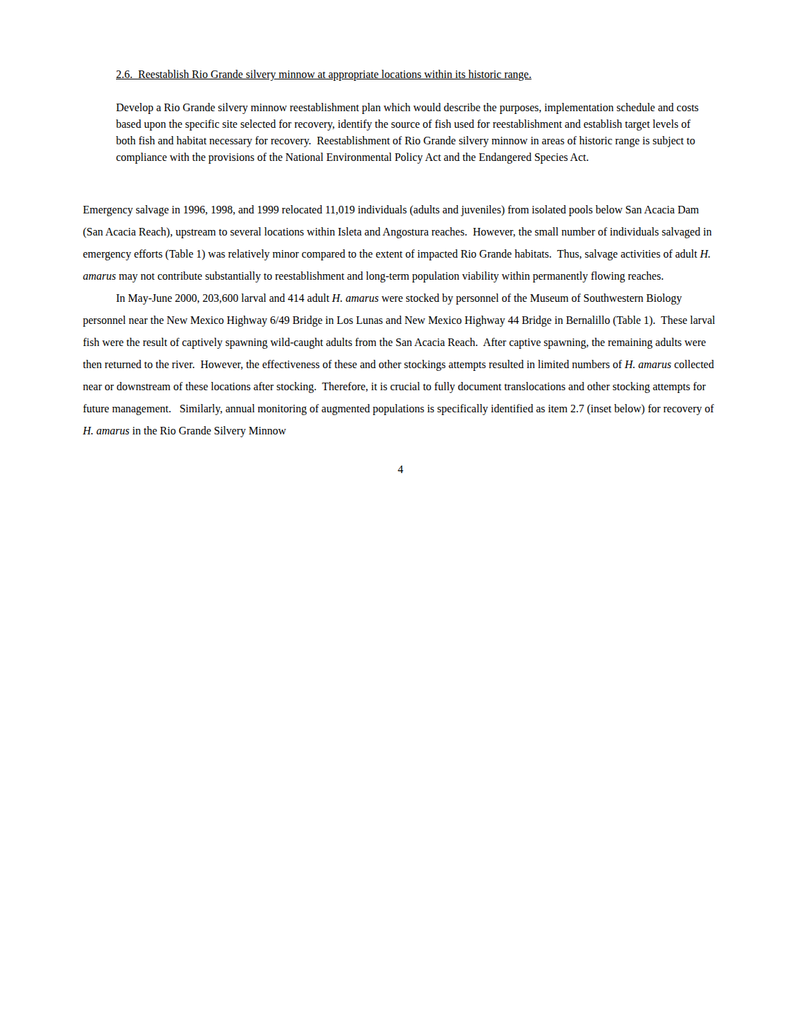2.6. Reestablish Rio Grande silvery minnow at appropriate locations within its historic range.
Develop a Rio Grande silvery minnow reestablishment plan which would describe the purposes, implementation schedule and costs based upon the specific site selected for recovery, identify the source of fish used for reestablishment and establish target levels of both fish and habitat necessary for recovery. Reestablishment of Rio Grande silvery minnow in areas of historic range is subject to compliance with the provisions of the National Environmental Policy Act and the Endangered Species Act.
Emergency salvage in 1996, 1998, and 1999 relocated 11,019 individuals (adults and juveniles) from isolated pools below San Acacia Dam (San Acacia Reach), upstream to several locations within Isleta and Angostura reaches. However, the small number of individuals salvaged in emergency efforts (Table 1) was relatively minor compared to the extent of impacted Rio Grande habitats. Thus, salvage activities of adult H. amarus may not contribute substantially to reestablishment and long-term population viability within permanently flowing reaches.
In May-June 2000, 203,600 larval and 414 adult H. amarus were stocked by personnel of the Museum of Southwestern Biology personnel near the New Mexico Highway 6/49 Bridge in Los Lunas and New Mexico Highway 44 Bridge in Bernalillo (Table 1). These larval fish were the result of captively spawning wild-caught adults from the San Acacia Reach. After captive spawning, the remaining adults were then returned to the river. However, the effectiveness of these and other stockings attempts resulted in limited numbers of H. amarus collected near or downstream of these locations after stocking. Therefore, it is crucial to fully document translocations and other stocking attempts for future management. Similarly, annual monitoring of augmented populations is specifically identified as item 2.7 (inset below) for recovery of H. amarus in the Rio Grande Silvery Minnow
4